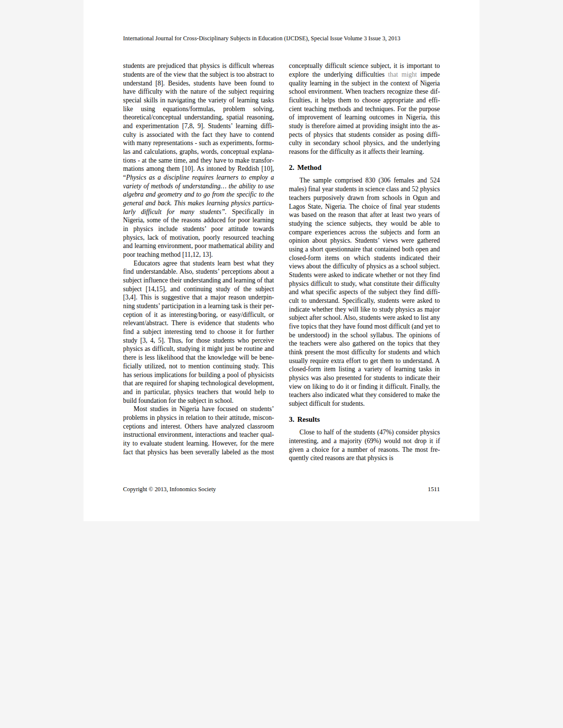International Journal for Cross-Disciplinary Subjects in Education (IJCDSE), Special Issue Volume 3 Issue 3, 2013
students are prejudiced that physics is difficult whereas students are of the view that the subject is too abstract to understand [8]. Besides, students have been found to have difficulty with the nature of the subject requiring special skills in navigating the variety of learning tasks like using equations/formulas, problem solving, theoretical/conceptual understanding, spatial reasoning, and experimentation [7,8, 9]. Students’ learning difficulty is associated with the fact they have to contend with many representations - such as experiments, formulas and calculations, graphs, words, conceptual explanations - at the same time, and they have to make transformations among them [10]. As intoned by Reddish [10], “Physics as a discipline requires learners to employ a variety of methods of understanding… the ability to use algebra and geometry and to go from the specific to the general and back. This makes learning physics particularly difficult for many students”. Specifically in Nigeria, some of the reasons adduced for poor learning in physics include students’ poor attitude towards physics, lack of motivation, poorly resourced teaching and learning environment, poor mathematical ability and poor teaching method [11,12, 13].
Educators agree that students learn best what they find understandable. Also, students’ perceptions about a subject influence their understanding and learning of that subject [14,15], and continuing study of the subject [3,4]. This is suggestive that a major reason underpinning students’ participation in a learning task is their perception of it as interesting/boring, or easy/difficult, or relevant/abstract. There is evidence that students who find a subject interesting tend to choose it for further study [3, 4, 5]. Thus, for those students who perceive physics as difficult, studying it might just be routine and there is less likelihood that the knowledge will be beneficially utilized, not to mention continuing study. This has serious implications for building a pool of physicists that are required for shaping technological development, and in particular, physics teachers that would help to build foundation for the subject in school.
Most studies in Nigeria have focused on students’ problems in physics in relation to their attitude, misconceptions and interest. Others have analyzed classroom instructional environment, interactions and teacher quality to evaluate student learning. However, for the mere fact that physics has been severally labeled as the most conceptually difficult science subject, it is important to explore the underlying difficulties that might impede quality learning in the subject in the context of Nigeria school environment. When teachers recognize these difficulties, it helps them to choose appropriate and efficient teaching methods and techniques. For the purpose of improvement of learning outcomes in Nigeria, this study is therefore aimed at providing insight into the aspects of physics that students consider as posing difficulty in secondary school physics, and the underlying reasons for the difficulty as it affects their learning.
2. Method
The sample comprised 830 (306 females and 524 males) final year students in science class and 52 physics teachers purposively drawn from schools in Ogun and Lagos State, Nigeria. The choice of final year students was based on the reason that after at least two years of studying the science subjects, they would be able to compare experiences across the subjects and form an opinion about physics. Students’ views were gathered using a short questionnaire that contained both open and closed-form items on which students indicated their views about the difficulty of physics as a school subject. Students were asked to indicate whether or not they find physics difficult to study, what constitute their difficulty and what specific aspects of the subject they find difficult to understand. Specifically, students were asked to indicate whether they will like to study physics as major subject after school. Also, students were asked to list any five topics that they have found most difficult (and yet to be understood) in the school syllabus. The opinions of the teachers were also gathered on the topics that they think present the most difficulty for students and which usually require extra effort to get them to understand. A closed-form item listing a variety of learning tasks in physics was also presented for students to indicate their view on liking to do it or finding it difficult. Finally, the teachers also indicated what they considered to make the subject difficult for students.
3. Results
Close to half of the students (47%) consider physics interesting, and a majority (69%) would not drop it if given a choice for a number of reasons. The most frequently cited reasons are that physics is
Copyright © 2013, Infonomics Society
1511